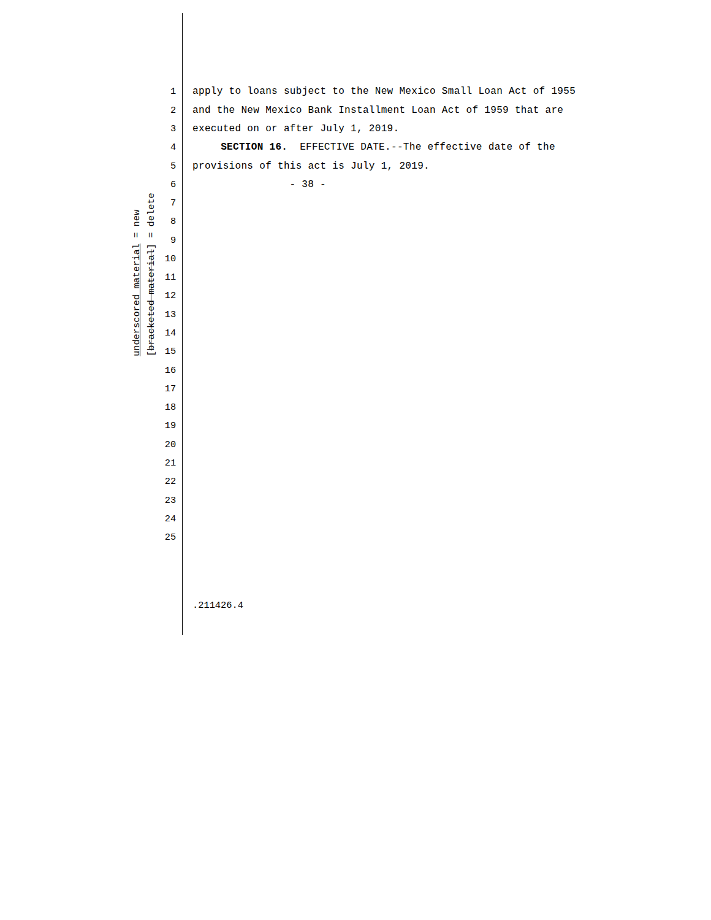underscored material = new
[bracketed material] = delete
1
2
3
4
5
6
7
8
9
10
11
12
13
14
15
16
17
18
19
20
21
22
23
24
25
apply to loans subject to the New Mexico Small Loan Act of 1955
and the New Mexico Bank Installment Loan Act of 1959 that are
executed on or after July 1, 2019.
SECTION 16. EFFECTIVE DATE.--The effective date of the
provisions of this act is July 1, 2019.
- 38 -
.211426.4